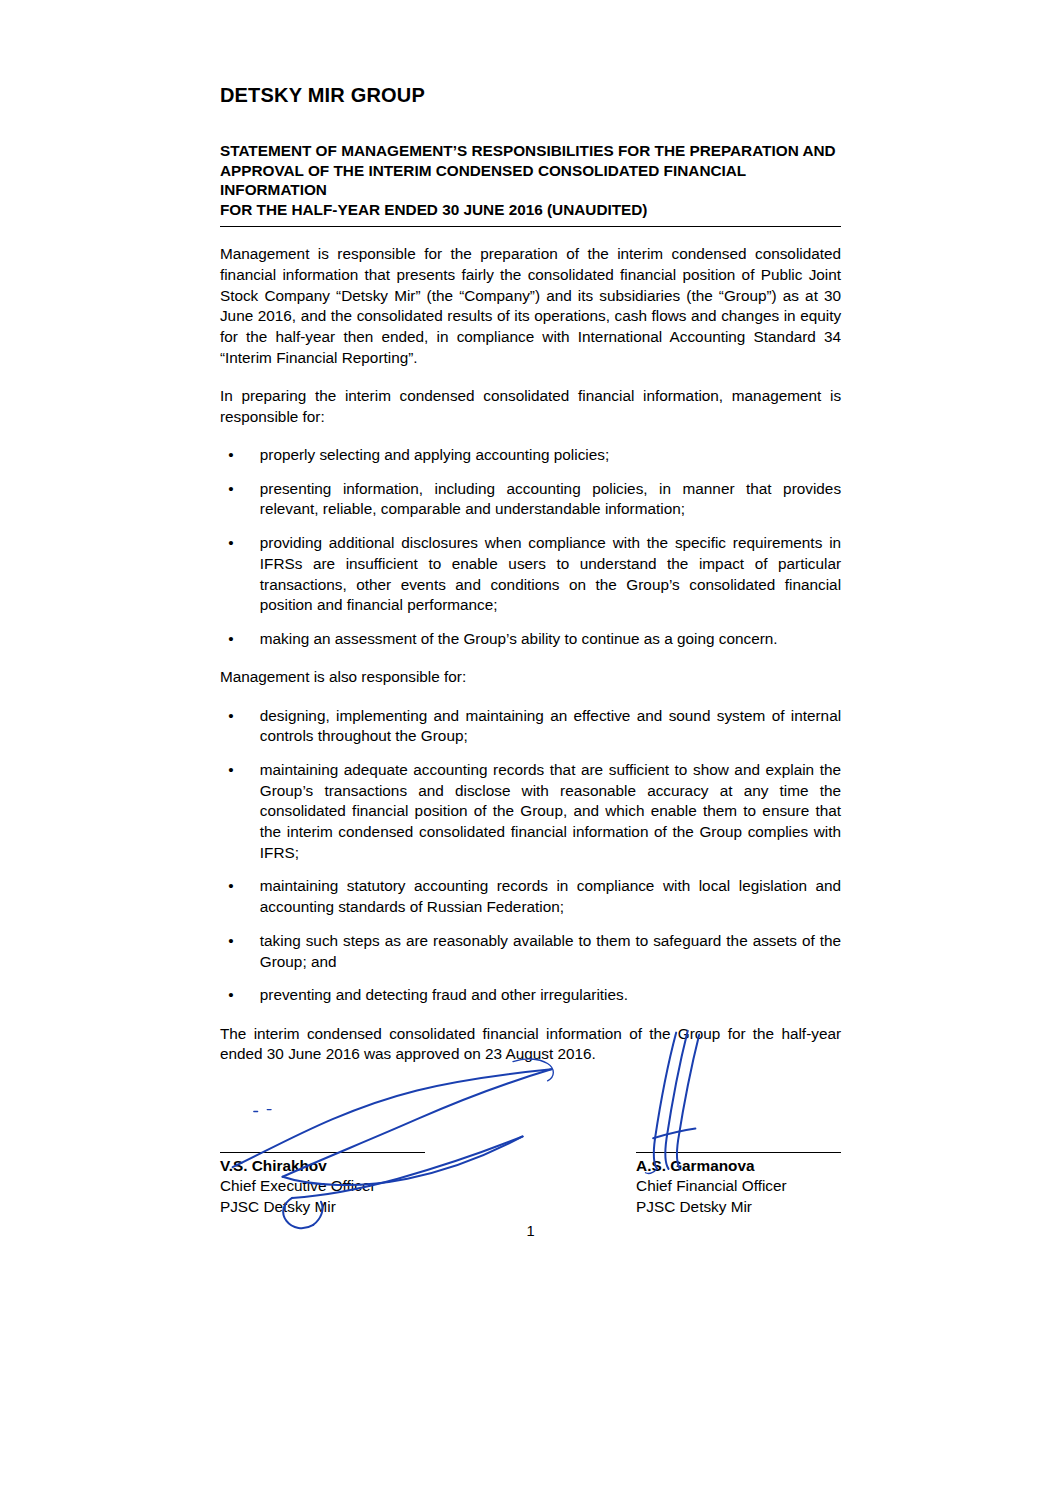DETSKY MIR GROUP
STATEMENT OF MANAGEMENT’S RESPONSIBILITIES FOR THE PREPARATION AND
APPROVAL OF THE INTERIM CONDENSED CONSOLIDATED FINANCIAL INFORMATION
FOR THE HALF-YEAR ENDED 30 JUNE 2016 (UNAUDITED)
Management is responsible for the preparation of the interim condensed consolidated financial information that presents fairly the consolidated financial position of Public Joint Stock Company “Detsky Mir” (the “Company”) and its subsidiaries (the “Group”) as at 30 June 2016, and the consolidated results of its operations, cash flows and changes in equity for the half-year then ended, in compliance with International Accounting Standard 34 “Interim Financial Reporting”.
In preparing the interim condensed consolidated financial information, management is responsible for:
properly selecting and applying accounting policies;
presenting information, including accounting policies, in manner that provides relevant, reliable, comparable and understandable information;
providing additional disclosures when compliance with the specific requirements in IFRSs are insufficient to enable users to understand the impact of particular transactions, other events and conditions on the Group’s consolidated financial position and financial performance;
making an assessment of the Group’s ability to continue as a going concern.
Management is also responsible for:
designing, implementing and maintaining an effective and sound system of internal controls throughout the Group;
maintaining adequate accounting records that are sufficient to show and explain the Group’s transactions and disclose with reasonable accuracy at any time the consolidated financial position of the Group, and which enable them to ensure that the interim condensed consolidated financial information of the Group complies with IFRS;
maintaining statutory accounting records in compliance with local legislation and accounting standards of Russian Federation;
taking such steps as are reasonably available to them to safeguard the assets of the Group; and
preventing and detecting fraud and other irregularities.
The interim condensed consolidated financial information of the Group for the half-year ended 30 June 2016 was approved on 23 August 2016.
V.S. Chirakhov
Chief Executive Officer
PJSC Detsky Mir
A.S. Garmanova
Chief Financial Officer
PJSC Detsky Mir
1